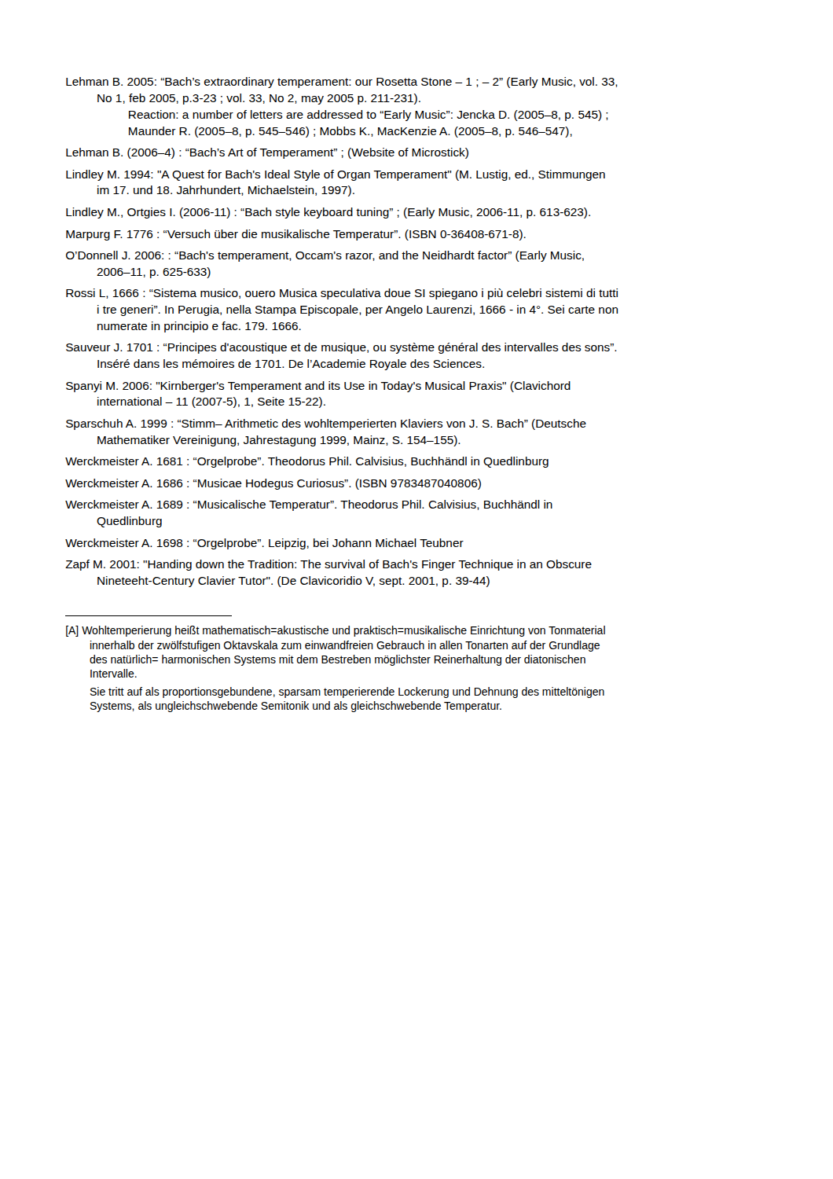Lehman B. 2005: “Bach’s extraordinary temperament: our Rosetta Stone – 1 ; – 2” (Early Music, vol. 33, No 1, feb 2005, p.3-23 ; vol. 33, No 2, may 2005 p. 211-231).
Reaction: a number of letters are addressed to “Early Music”: Jencka D. (2005–8, p. 545) ; Maunder R. (2005–8, p. 545–546) ; Mobbs K., MacKenzie A. (2005–8, p. 546–547),
Lehman B. (2006–4) : “Bach’s Art of Temperament” ; (Website of Microstick)
Lindley M. 1994: "A Quest for Bach's Ideal Style of Organ Temperament" (M. Lustig, ed., Stimmungen im 17. und 18. Jahrhundert, Michaelstein, 1997).
Lindley M., Ortgies I. (2006-11) : “Bach style keyboard tuning” ; (Early Music, 2006-11, p. 613-623).
Marpurg F. 1776 : “Versuch über die musikalische Temperatur”. (ISBN 0-36408-671-8).
O’Donnell J. 2006: : “Bach's temperament, Occam's razor, and the Neidhardt factor” (Early Music, 2006–11, p. 625-633)
Rossi L, 1666 : “Sistema musico, ouero Musica speculativa doue SI spiegano i più celebri sistemi di tutti i tre generi”. In Perugia, nella Stampa Episcopale, per Angelo Laurenzi, 1666 - in 4°. Sei carte non numerate in principio e fac. 179. 1666.
Sauveur J. 1701 : “Principes d'acoustique et de musique, ou système général des intervalles des sons”. Inséré dans les mémoires de 1701. De l’Academie Royale des Sciences.
Spanyi M. 2006: "Kirnberger's Temperament and its Use in Today's Musical Praxis" (Clavichord international – 11 (2007-5), 1, Seite 15-22).
Sparschuh A. 1999 : “Stimm– Arithmetic des wohltemperierten Klaviers von J. S. Bach” (Deutsche Mathematiker Vereinigung, Jahrestagung 1999, Mainz, S. 154–155).
Werckmeister A. 1681 : “Orgelprobe”. Theodorus Phil. Calvisius, Buchhändl in Quedlinburg
Werckmeister A. 1686 : “Musicae Hodegus Curiosus”. (ISBN 9783487040806)
Werckmeister A. 1689 : “Musicalische Temperatur”. Theodorus Phil. Calvisius, Buchhändl in Quedlinburg
Werckmeister A. 1698 : “Orgelprobe”. Leipzig, bei Johann Michael Teubner
Zapf M. 2001: "Handing down the Tradition: The survival of Bach's Finger Technique in an Obscure Nineteeht-Century Clavier Tutor". (De Clavicoridio V, sept. 2001, p. 39-44)
[A] Wohltemperierung heißt mathematisch=akustische und praktisch=musikalische Einrichtung von Tonmaterial innerhalb der zwölfstufigen Oktavskala zum einwandfreien Gebrauch in allen Tonarten auf der Grundlage des natürlich= harmonischen Systems mit dem Bestreben möglichster Reinerhaltung der diatonischen Intervalle.
Sie tritt auf als proportionsgebundene, sparsam temperierende Lockerung und Dehnung des mitteltönigen Systems, als ungleichschwebende Semitonik und als gleichschwebende Temperatur.